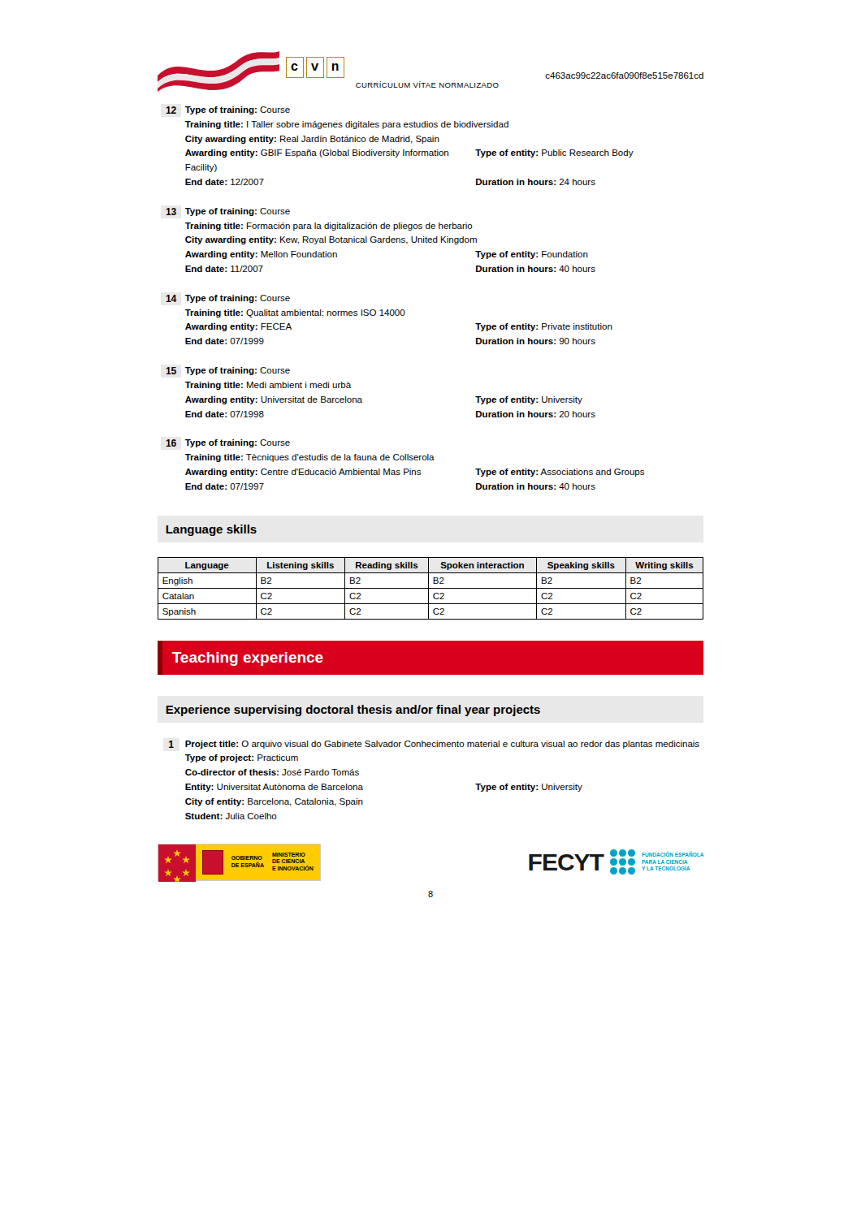cvn
CURRÍCULUM VÍTAE NORMALIZADO
c463ac99c22ac6fa090f8e515e7861cd
12
Type of training: Course
Training title: I Taller sobre imágenes digitales para estudios de biodiversidad
City awarding entity: Real Jardín Botánico de Madrid, Spain
Awarding entity: GBIF España (Global Biodiversity Information Facility)
Type of entity: Public Research Body
End date: 12/2007
Duration in hours: 24 hours
13
Type of training: Course
Training title: Formación para la digitalización de pliegos de herbario
City awarding entity: Kew, Royal Botanical Gardens, United Kingdom
Awarding entity: Mellon Foundation
Type of entity: Foundation
End date: 11/2007
Duration in hours: 40 hours
14
Type of training: Course
Training title: Qualitat ambiental: normes ISO 14000
Awarding entity: FECEA
Type of entity: Private institution
End date: 07/1999
Duration in hours: 90 hours
15
Type of training: Course
Training title: Medi ambient i medi urbà
Awarding entity: Universitat de Barcelona
Type of entity: University
End date: 07/1998
Duration in hours: 20 hours
16
Type of training: Course
Training title: Tècniques d'estudis de la fauna de Collserola
Awarding entity: Centre d'Educació Ambiental Mas Pins
Type of entity: Associations and Groups
End date: 07/1997
Duration in hours: 40 hours
Language skills
| Language | Listening skills | Reading skills | Spoken interaction | Speaking skills | Writing skills |
| --- | --- | --- | --- | --- | --- |
| English | B2 | B2 | B2 | B2 | B2 |
| Catalan | C2 | C2 | C2 | C2 | C2 |
| Spanish | C2 | C2 | C2 | C2 | C2 |
Teaching experience
Experience supervising doctoral thesis and/or final year projects
1
Project title: O arquivo visual do Gabinete Salvador Conhecimento material e cultura visual ao redor das plantas medicinais
Type of project: Practicum
Co-director of thesis: José Pardo Tomás
Entity: Universitat Autònoma de Barcelona
Type of entity: University
City of entity: Barcelona, Catalonia, Spain
Student: Julia Coelho
GOBIERNO
DE ESPAÑA
MINISTERIO
DE CIENCIA
E INNOVACIÓN
FECYT
FUNDACIÓN ESPAÑOLA
PARA LA CIENCIA
Y LA TECNOLOGÍA
8